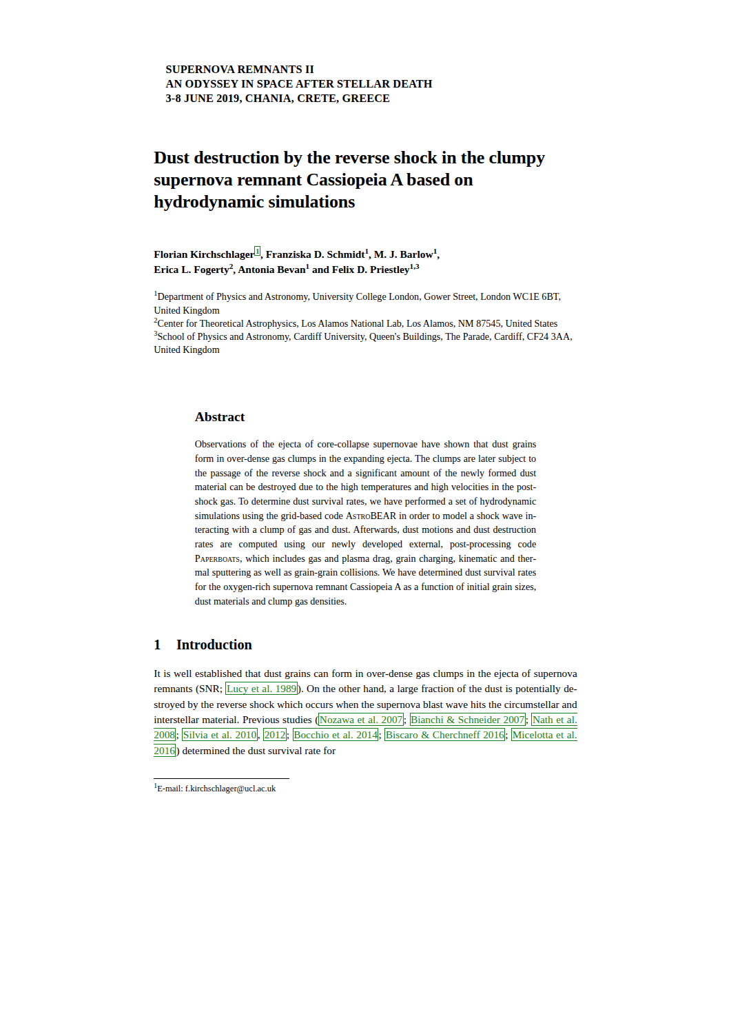SUPERNOVA REMNANTS II
AN ODYSSEY IN SPACE AFTER STELLAR DEATH
3-8 JUNE 2019, CHANIA, CRETE, GREECE
Dust destruction by the reverse shock in the clumpy supernova remnant Cassiopeia A based on hydrodynamic simulations
Florian Kirchschlager1, Franziska D. Schmidt1, M. J. Barlow1,
Erica L. Fogerty2, Antonia Bevan1 and Felix D. Priestley1,3
1Department of Physics and Astronomy, University College London, Gower Street, London WC1E 6BT, United Kingdom
2Center for Theoretical Astrophysics, Los Alamos National Lab, Los Alamos, NM 87545, United States
3School of Physics and Astronomy, Cardiff University, Queen's Buildings, The Parade, Cardiff, CF24 3AA, United Kingdom
Abstract
Observations of the ejecta of core-collapse supernovae have shown that dust grains form in over-dense gas clumps in the expanding ejecta. The clumps are later subject to the passage of the reverse shock and a significant amount of the newly formed dust material can be destroyed due to the high temperatures and high velocities in the post-shock gas. To determine dust survival rates, we have performed a set of hydrodynamic simulations using the grid-based code AstroBEAR in order to model a shock wave interacting with a clump of gas and dust. Afterwards, dust motions and dust destruction rates are computed using our newly developed external, post-processing code Paperboats, which includes gas and plasma drag, grain charging, kinematic and thermal sputtering as well as grain-grain collisions. We have determined dust survival rates for the oxygen-rich supernova remnant Cassiopeia A as a function of initial grain sizes, dust materials and clump gas densities.
1 Introduction
It is well established that dust grains can form in over-dense gas clumps in the ejecta of supernova remnants (SNR; Lucy et al. 1989). On the other hand, a large fraction of the dust is potentially destroyed by the reverse shock which occurs when the supernova blast wave hits the circumstellar and interstellar material. Previous studies (Nozawa et al. 2007; Bianchi & Schneider 2007; Nath et al. 2008; Silvia et al. 2010, 2012; Bocchio et al. 2014; Biscaro & Cherchneff 2016; Micelotta et al. 2016) determined the dust survival rate for
1E-mail: f.kirchschlager@ucl.ac.uk